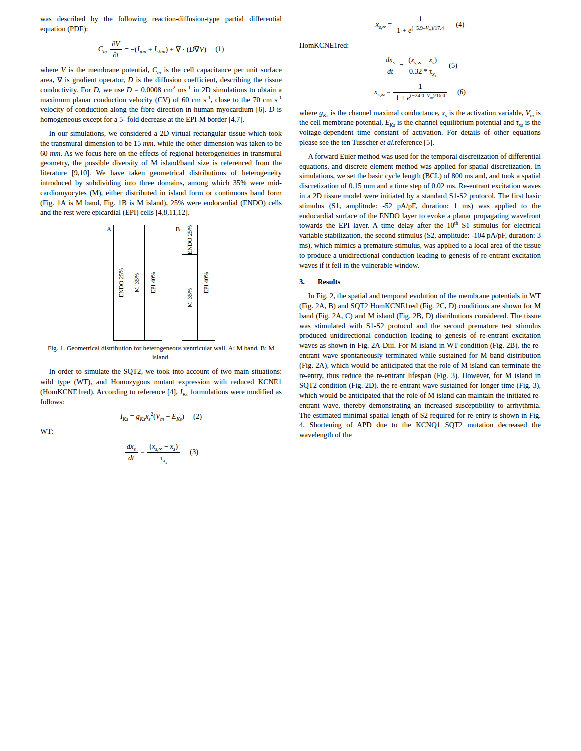was described by the following reaction-diffusion-type partial differential equation (PDE):
Cm ∂V∂t = −(Iion + Istim) + ∇ · (D∇V)(1)
where V is the membrane potential, Cm is the cell capacitance per unit surface area, ∇ is gradient operator, D is the diffusion coefficient, describing the tissue conductivity. For D, we use D = 0.0008 cm2 ms-1 in 2D simulations to obtain a maximum planar conduction velocity (CV) of 60 cm s-1, close to the 70 cm s-1 velocity of conduction along the fibre direction in human myocardium [6]. D is homogeneous except for a 5- fold decrease at the EPI-M border [4,7].
In our simulations, we considered a 2D virtual rectangular tissue which took the transmural dimension to be 15 mm, while the other dimension was taken to be 60 mm. As we focus here on the effects of regional heterogeneities in transmural geometry, the possible diversity of M island/band size is referenced from the literature [9,10]. We have taken geometrical distributions of heterogeneity introduced by subdividing into three domains, among which 35% were mid-cardiomyocytes (M), either distributed in island form or continuous band form (Fig. 1A is M band, Fig. 1B is M island), 25% were endocardial (ENDO) cells and the rest were epicardial (EPI) cells [4,8,11,12].
A
ENDO 25%
M 35%
EPI 40%
B
ENDO 25%
M 35%
EPI 40%
Fig. 1. Geometrical distribution for heterogeneous ventricular wall. A: M band. B: M island.
In order to simulate the SQT2, we took into account of two main situations: wild type (WT), and Homozygous mutant expression with reduced KCNE1 (HomKCNE1red). According to reference [4], IKs formulations were modified as follows:
IKs = gKs xs2(Vm − EKs)(2)
WT:
dxs dt = (xs,∞ − xs) τxs(3)
xs,∞ = 11 + e(−5.9–Vm)/17.4(4)
HomKCNE1red:
dxs dt = (xs,∞ − xs) 0.32 * τxs(5)
xs,∞ = 11 + e(−24.0–Vm)/16.0(6)
where gKs is the channel maximal conductance, xs is the activation variable, Vm is the cell membrane potential, EKs is the channel equilibrium potential and τxs is the voltage-dependent time constant of activation. For details of other equations please see the ten Tusscher et al. reference [5].
A forward Euler method was used for the temporal discretization of differential equations, and discrete element method was applied for spatial discretization. In simulations, we set the basic cycle length (BCL) of 800 ms and, and took a spatial discretization of 0.15 mm and a time step of 0.02 ms. Re-entrant excitation waves in a 2D tissue model were initiated by a standard S1-S2 protocol. The first basic stimulus (S1, amplitude: -52 pA/pF, duration: 1 ms) was applied to the endocardial surface of the ENDO layer to evoke a planar propagating wavefront towards the EPI layer. A time delay after the 10th S1 stimulus for electrical variable stabilization, the second stimulus (S2, amplitude: -104 pA/pF, duration: 3 ms), which mimics a premature stimulus, was applied to a local area of the tissue to produce a unidirectional conduction leading to genesis of re-entrant excitation waves if it fell in the vulnerable window.
3. Results
In Fig. 2, the spatial and temporal evolution of the membrane potentials in WT (Fig. 2A, B) and SQT2 HomKCNE1red (Fig. 2C, D) conditions are shown for M band (Fig. 2A, C) and M island (Fig. 2B, D) distributions considered. The tissue was stimulated with S1-S2 protocol and the second premature test stimulus produced unidirectional conduction leading to genesis of re-entrant excitation waves as shown in Fig. 2A-Diii. For M island in WT condition (Fig. 2B), the re-entrant wave spontaneously terminated while sustained for M band distribution (Fig. 2A), which would be anticipated that the role of M island can terminate the re-entry, thus reduce the re-entrant lifespan (Fig. 3). However, for M island in SQT2 condition (Fig. 2D), the re-entrant wave sustained for longer time (Fig. 3), which would be anticipated that the role of M island can maintain the initiated re-entrant wave, thereby demonstrating an increased susceptibility to arrhythmia. The estimated minimal spatial length of S2 required for re-entry is shown in Fig. 4. Shortening of APD due to the KCNQ1 SQT2 mutation decreased the wavelength of the